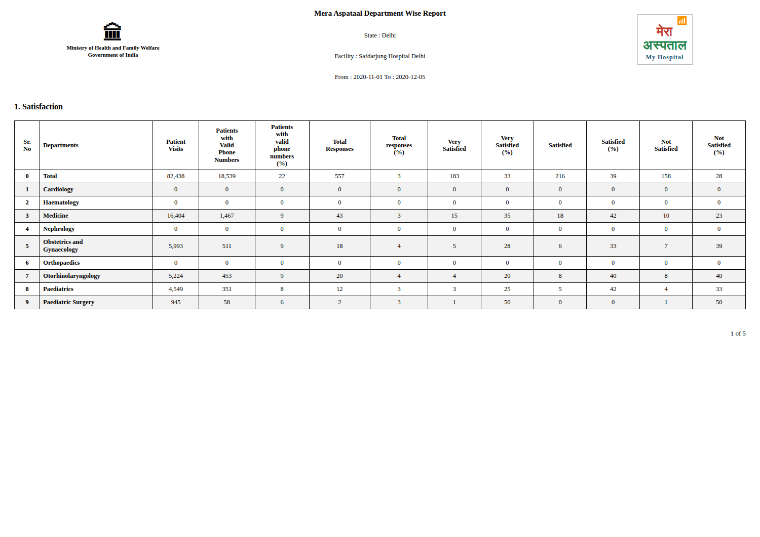Mera Aspataal Department Wise Report
🏛 Ministry of Health and Family Welfare
Government of India
📶
मेरा
अस्पताल
My Hospital
State : Delhi
Facility : Safdarjung Hospital Delhi
From : 2020-11-01 To : 2020-12-05
1. Satisfaction
| Sr. No | Departments | Patient Visits | Patients with Valid Phone Numbers | Patients with valid phone numbers (%) | Total Responses | Total responses (%) | Very Satisfied | Very Satisfied (%) | Satisfied | Satisfied (%) | Not Satisfied | Not Satisfied (%) |
| --- | --- | --- | --- | --- | --- | --- | --- | --- | --- | --- | --- | --- |
| 0 | Total | 82,438 | 18,539 | 22 | 557 | 3 | 183 | 33 | 216 | 39 | 158 | 28 |
| 1 | Cardiology | 0 | 0 | 0 | 0 | 0 | 0 | 0 | 0 | 0 | 0 | 0 |
| 2 | Haematology | 0 | 0 | 0 | 0 | 0 | 0 | 0 | 0 | 0 | 0 | 0 |
| 3 | Medicine | 16,404 | 1,467 | 9 | 43 | 3 | 15 | 35 | 18 | 42 | 10 | 23 |
| 4 | Nephrology | 0 | 0 | 0 | 0 | 0 | 0 | 0 | 0 | 0 | 0 | 0 |
| 5 | Obstetrics and Gynaecology | 5,993 | 511 | 9 | 18 | 4 | 5 | 28 | 6 | 33 | 7 | 39 |
| 6 | Orthopaedics | 0 | 0 | 0 | 0 | 0 | 0 | 0 | 0 | 0 | 0 | 0 |
| 7 | Otorhinolaryngology | 5,224 | 453 | 9 | 20 | 4 | 4 | 20 | 8 | 40 | 8 | 40 |
| 8 | Paediatrics | 4,549 | 351 | 8 | 12 | 3 | 3 | 25 | 5 | 42 | 4 | 33 |
| 9 | Paediatric Surgery | 945 | 58 | 6 | 2 | 3 | 1 | 50 | 0 | 0 | 1 | 50 |
1 of 5